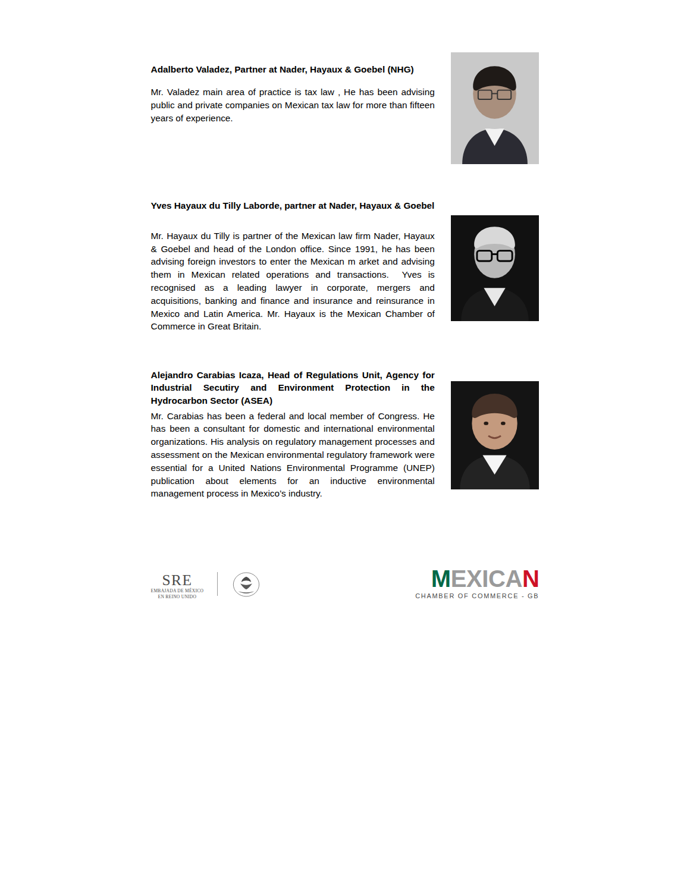Adalberto Valadez, Partner at Nader, Hayaux & Goebel (NHG)
Mr. Valadez main area of practice is tax law , He has been advising public and private companies on Mexican tax law for more than fifteen years of experience.
Yves Hayaux du Tilly Laborde, partner at Nader, Hayaux & Goebel
Mr. Hayaux du Tilly is partner of the Mexican law firm Nader, Hayaux & Goebel and head of the London office. Since 1991, he has been advising foreign investors to enter the Mexican m arket and advising them in Mexican related operations and transactions. Yves is recognised as a leading lawyer in corporate, mergers and acquisitions, banking and finance and insurance and reinsurance in Mexico and Latin America. Mr. Hayaux is the Mexican Chamber of Commerce in Great Britain.
Alejandro Carabias Icaza, Head of Regulations Unit, Agency for Industrial Secutiry and Environment Protection in the Hydrocarbon Sector (ASEA)
Mr. Carabias has been a federal and local member of Congress. He has been a consultant for domestic and international environmental organizations. His analysis on regulatory management processes and assessment on the Mexican environmental regulatory framework were essential for a United Nations Environmental Programme (UNEP) publication about elements for an inductive environmental management process in Mexico’s industry.
SRE
EMBAJADA DE MÉXICO
EN REINO UNIDO
MEXICAN
CHAMBER OF COMMERCE - GB